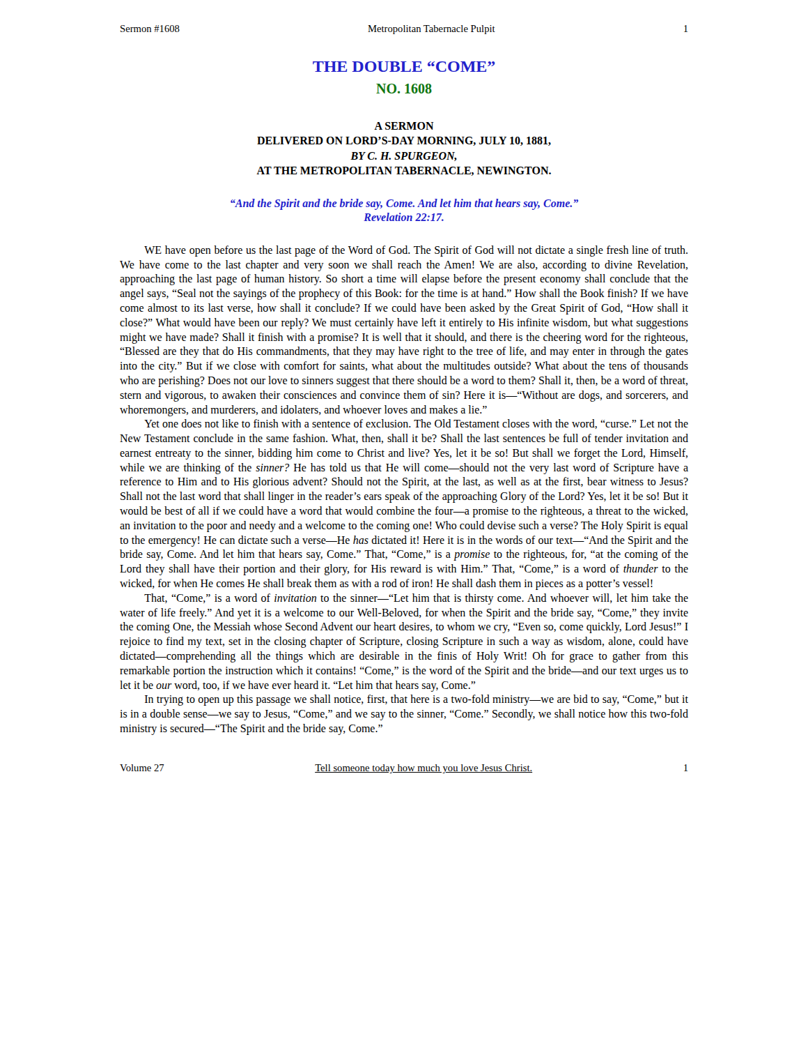Sermon #1608 Metropolitan Tabernacle Pulpit 1
THE DOUBLE “COME”
NO. 1608
A SERMON
DELIVERED ON LORD’S-DAY MORNING, JULY 10, 1881,
BY C. H. SPURGEON,
AT THE METROPOLITAN TABERNACLE, NEWINGTON.
“And the Spirit and the bride say, Come. And let him that hears say, Come.” Revelation 22:17.
WE have open before us the last page of the Word of God. The Spirit of God will not dictate a single fresh line of truth. We have come to the last chapter and very soon we shall reach the Amen! We are also, according to divine Revelation, approaching the last page of human history. So short a time will elapse before the present economy shall conclude that the angel says, “Seal not the sayings of the prophecy of this Book: for the time is at hand.” How shall the Book finish? If we have come almost to its last verse, how shall it conclude? If we could have been asked by the Great Spirit of God, “How shall it close?” What would have been our reply? We must certainly have left it entirely to His infinite wisdom, but what suggestions might we have made? Shall it finish with a promise? It is well that it should, and there is the cheering word for the righteous, “Blessed are they that do His commandments, that they may have right to the tree of life, and may enter in through the gates into the city.” But if we close with comfort for saints, what about the multitudes outside? What about the tens of thousands who are perishing? Does not our love to sinners suggest that there should be a word to them? Shall it, then, be a word of threat, stern and vigorous, to awaken their consciences and convince them of sin? Here it is—“Without are dogs, and sorcerers, and whoremongers, and murderers, and idolaters, and whoever loves and makes a lie.”
Yet one does not like to finish with a sentence of exclusion. The Old Testament closes with the word, “curse.” Let not the New Testament conclude in the same fashion. What, then, shall it be? Shall the last sentences be full of tender invitation and earnest entreaty to the sinner, bidding him come to Christ and live? Yes, let it be so! But shall we forget the Lord, Himself, while we are thinking of the sinner? He has told us that He will come—should not the very last word of Scripture have a reference to Him and to His glorious advent? Should not the Spirit, at the last, as well as at the first, bear witness to Jesus? Shall not the last word that shall linger in the reader’s ears speak of the approaching Glory of the Lord? Yes, let it be so! But it would be best of all if we could have a word that would combine the four—a promise to the righteous, a threat to the wicked, an invitation to the poor and needy and a welcome to the coming one! Who could devise such a verse? The Holy Spirit is equal to the emergency! He can dictate such a verse—He has dictated it! Here it is in the words of our text—“And the Spirit and the bride say, Come. And let him that hears say, Come.” That, “Come,” is a promise to the righteous, for, “at the coming of the Lord they shall have their portion and their glory, for His reward is with Him.” That, “Come,” is a word of thunder to the wicked, for when He comes He shall break them as with a rod of iron! He shall dash them in pieces as a potter’s vessel!
That, “Come,” is a word of invitation to the sinner—“Let him that is thirsty come. And whoever will, let him take the water of life freely.” And yet it is a welcome to our Well-Beloved, for when the Spirit and the bride say, “Come,” they invite the coming One, the Messiah whose Second Advent our heart desires, to whom we cry, “Even so, come quickly, Lord Jesus!” I rejoice to find my text, set in the closing chapter of Scripture, closing Scripture in such a way as wisdom, alone, could have dictated—comprehending all the things which are desirable in the finis of Holy Writ! Oh for grace to gather from this remarkable portion the instruction which it contains! “Come,” is the word of the Spirit and the bride—and our text urges us to let it be our word, too, if we have ever heard it. “Let him that hears say, Come.”
In trying to open up this passage we shall notice, first, that here is a two-fold ministry—we are bid to say, “Come,” but it is in a double sense—we say to Jesus, “Come,” and we say to the sinner, “Come.” Secondly, we shall notice how this two-fold ministry is secured—“The Spirit and the bride say, Come.”
Volume 27 Tell someone today how much you love Jesus Christ. 1